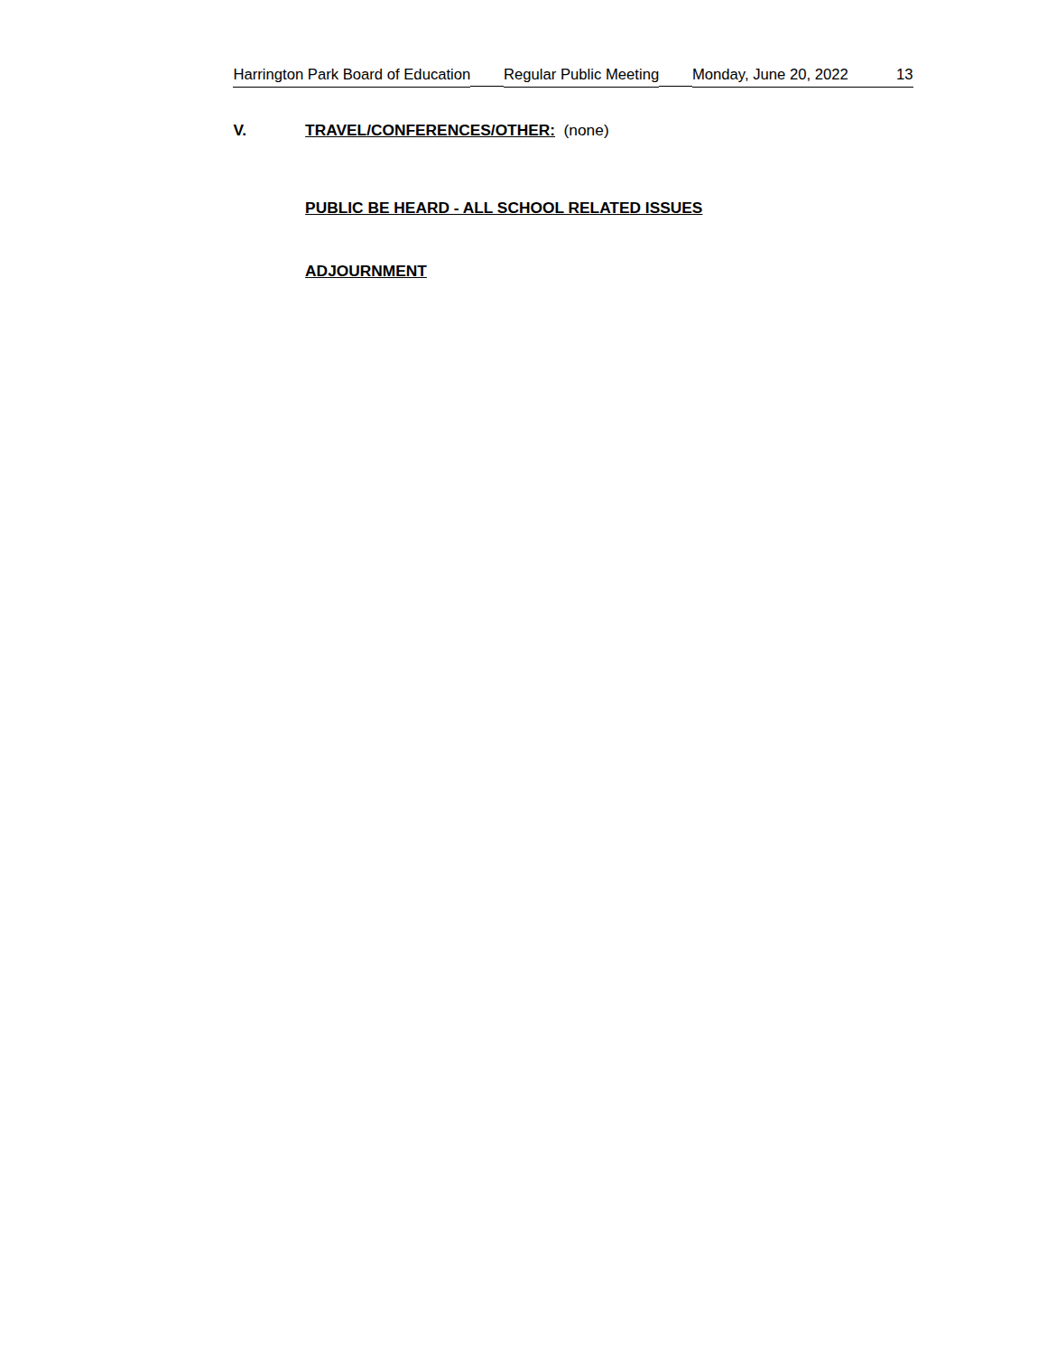Harrington Park Board of Education Regular Public Meeting Monday, June 20, 2022 13
V. TRAVEL/CONFERENCES/OTHER:(none)
PUBLIC BE HEARD - ALL SCHOOL RELATED ISSUES
ADJOURNMENT